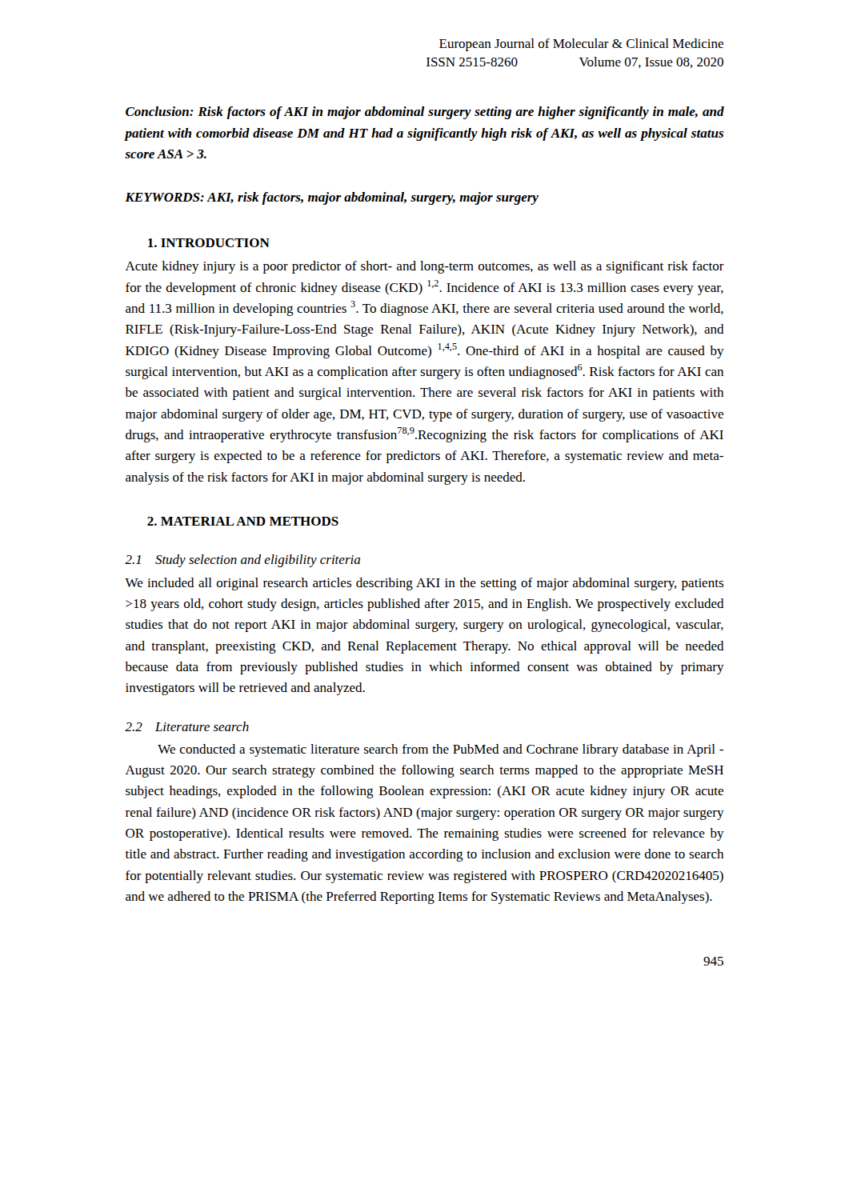European Journal of Molecular & Clinical Medicine ISSN 2515-8260 Volume 07, Issue 08, 2020
Conclusion: Risk factors of AKI in major abdominal surgery setting are higher significantly in male, and patient with comorbid disease DM and HT had a significantly high risk of AKI, as well as physical status score ASA > 3.
KEYWORDS: AKI, risk factors, major abdominal, surgery, major surgery
1. INTRODUCTION
Acute kidney injury is a poor predictor of short- and long-term outcomes, as well as a significant risk factor for the development of chronic kidney disease (CKD) 1,2. Incidence of AKI is 13.3 million cases every year, and 11.3 million in developing countries 3. To diagnose AKI, there are several criteria used around the world, RIFLE (Risk-Injury-Failure-Loss-End Stage Renal Failure), AKIN (Acute Kidney Injury Network), and KDIGO (Kidney Disease Improving Global Outcome) 1,4,5. One-third of AKI in a hospital are caused by surgical intervention, but AKI as a complication after surgery is often undiagnosed6. Risk factors for AKI can be associated with patient and surgical intervention. There are several risk factors for AKI in patients with major abdominal surgery of older age, DM, HT, CVD, type of surgery, duration of surgery, use of vasoactive drugs, and intraoperative erythrocyte transfusion78,9.Recognizing the risk factors for complications of AKI after surgery is expected to be a reference for predictors of AKI. Therefore, a systematic review and meta-analysis of the risk factors for AKI in major abdominal surgery is needed.
2. MATERIAL AND METHODS
2.1 Study selection and eligibility criteria
We included all original research articles describing AKI in the setting of major abdominal surgery, patients >18 years old, cohort study design, articles published after 2015, and in English. We prospectively excluded studies that do not report AKI in major abdominal surgery, surgery on urological, gynecological, vascular, and transplant, preexisting CKD, and Renal Replacement Therapy. No ethical approval will be needed because data from previously published studies in which informed consent was obtained by primary investigators will be retrieved and analyzed.
2.2 Literature search
We conducted a systematic literature search from the PubMed and Cochrane library database in April - August 2020. Our search strategy combined the following search terms mapped to the appropriate MeSH subject headings, exploded in the following Boolean expression: (AKI OR acute kidney injury OR acute renal failure) AND (incidence OR risk factors) AND (major surgery: operation OR surgery OR major surgery OR postoperative). Identical results were removed. The remaining studies were screened for relevance by title and abstract. Further reading and investigation according to inclusion and exclusion were done to search for potentially relevant studies. Our systematic review was registered with PROSPERO (CRD42020216405) and we adhered to the PRISMA (the Preferred Reporting Items for Systematic Reviews and MetaAnalyses).
945